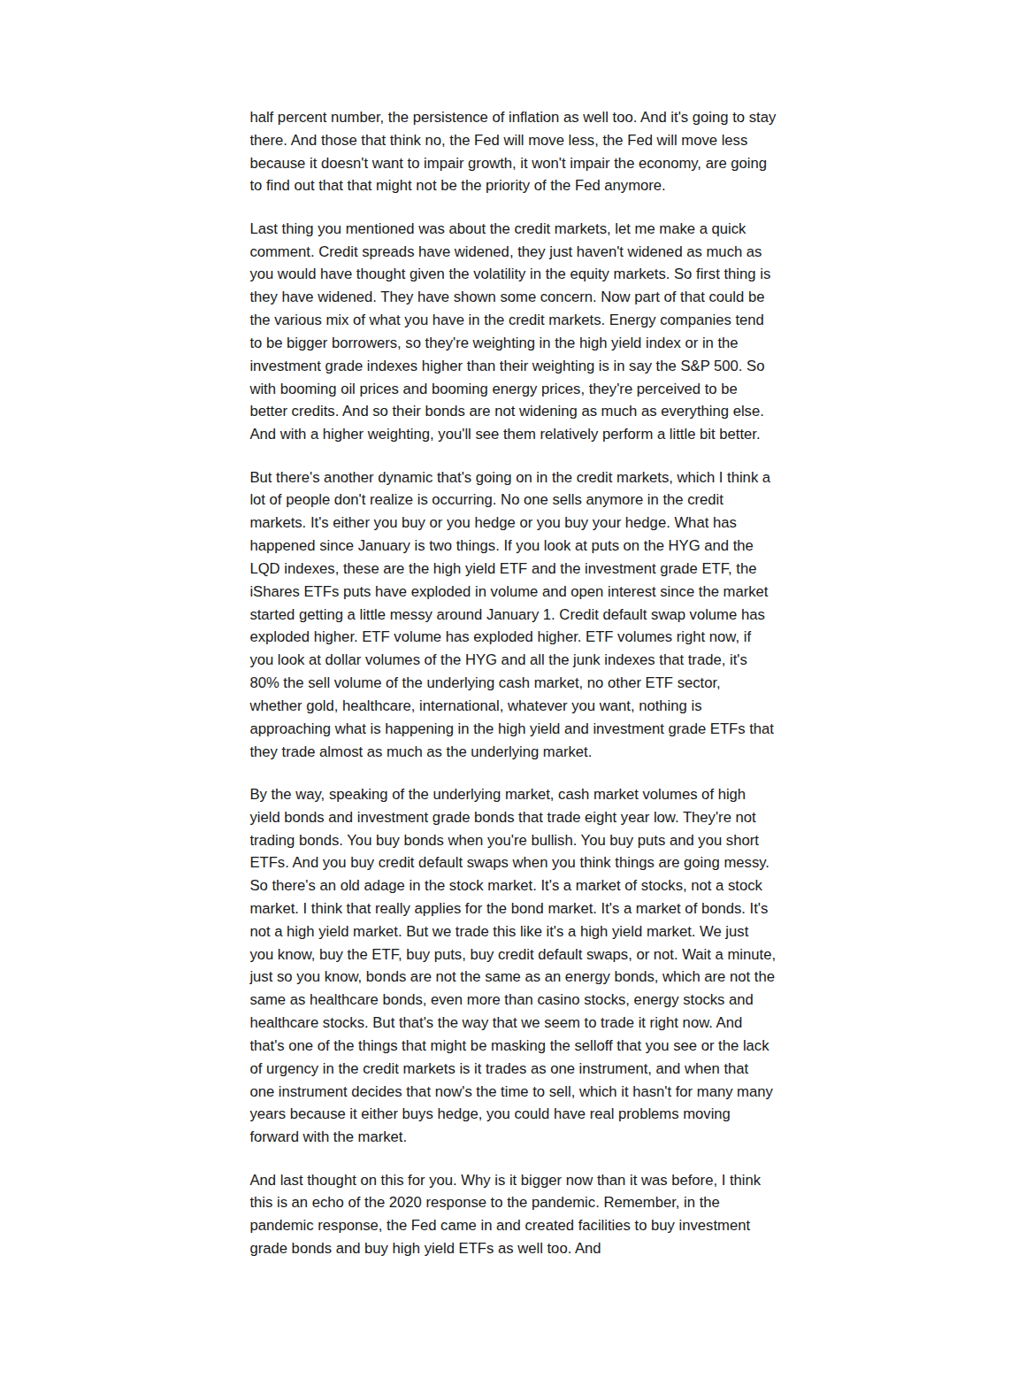half percent number, the persistence of inflation as well too. And it's going to stay there. And those that think no, the Fed will move less, the Fed will move less because it doesn't want to impair growth, it won't impair the economy, are going to find out that that might not be the priority of the Fed anymore.
Last thing you mentioned was about the credit markets, let me make a quick comment. Credit spreads have widened, they just haven't widened as much as you would have thought given the volatility in the equity markets. So first thing is they have widened. They have shown some concern. Now part of that could be the various mix of what you have in the credit markets. Energy companies tend to be bigger borrowers, so they're weighting in the high yield index or in the investment grade indexes higher than their weighting is in say the S&P 500. So with booming oil prices and booming energy prices, they're perceived to be better credits. And so their bonds are not widening as much as everything else. And with a higher weighting, you'll see them relatively perform a little bit better.
But there's another dynamic that's going on in the credit markets, which I think a lot of people don't realize is occurring. No one sells anymore in the credit markets. It's either you buy or you hedge or you buy your hedge. What has happened since January is two things. If you look at puts on the HYG and the LQD indexes, these are the high yield ETF and the investment grade ETF, the iShares ETFs puts have exploded in volume and open interest since the market started getting a little messy around January 1. Credit default swap volume has exploded higher. ETF volume has exploded higher. ETF volumes right now, if you look at dollar volumes of the HYG and all the junk indexes that trade, it's 80% the sell volume of the underlying cash market, no other ETF sector, whether gold, healthcare, international, whatever you want, nothing is approaching what is happening in the high yield and investment grade ETFs that they trade almost as much as the underlying market.
By the way, speaking of the underlying market, cash market volumes of high yield bonds and investment grade bonds that trade eight year low. They're not trading bonds. You buy bonds when you're bullish. You buy puts and you short ETFs. And you buy credit default swaps when you think things are going messy. So there's an old adage in the stock market. It's a market of stocks, not a stock market. I think that really applies for the bond market. It's a market of bonds. It's not a high yield market. But we trade this like it's a high yield market. We just you know, buy the ETF, buy puts, buy credit default swaps, or not. Wait a minute, just so you know, bonds are not the same as an energy bonds, which are not the same as healthcare bonds, even more than casino stocks, energy stocks and healthcare stocks. But that's the way that we seem to trade it right now. And that's one of the things that might be masking the selloff that you see or the lack of urgency in the credit markets is it trades as one instrument, and when that one instrument decides that now's the time to sell, which it hasn't for many many years because it either buys hedge, you could have real problems moving forward with the market.
And last thought on this for you. Why is it bigger now than it was before, I think this is an echo of the 2020 response to the pandemic. Remember, in the pandemic response, the Fed came in and created facilities to buy investment grade bonds and buy high yield ETFs as well too. And